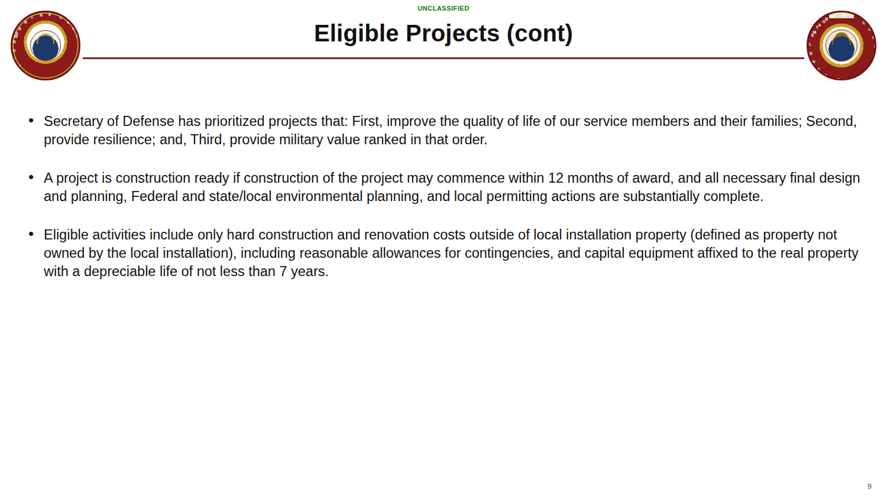UNCLASSIFIED
M A R I N E C O R P S I N S T A L L A T I O N S
M A R I N E C O R P S C A M P P E N D L E T O N
Eligible Projects (cont)
Secretary of Defense has prioritized projects that: First, improve the quality of life of our service members and their families; Second, provide resilience; and, Third, provide military value ranked in that order.
A project is construction ready if construction of the project may commence within 12 months of award, and all necessary final design and planning, Federal and state/local environmental planning, and local permitting actions are substantially complete.
Eligible activities include only hard construction and renovation costs outside of local installation property (defined as property not owned by the local installation), including reasonable allowances for contingencies, and capital equipment affixed to the real property with a depreciable life of not less than 7 years.
9